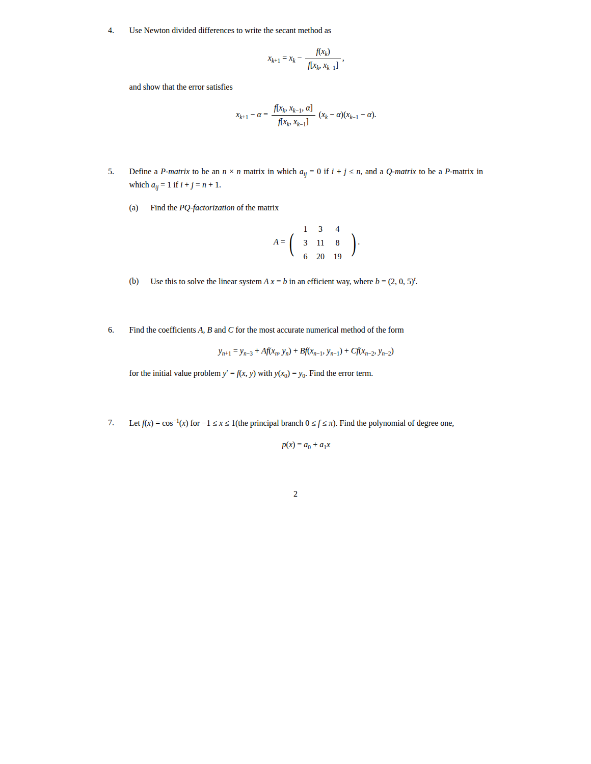Use Newton divided differences to write the secant method as
xk+1 = xk − f(xk) f[xk, xk−1],
and show that the error satisfies
xk+1 − α = f[xk, xk−1, α] f[xk, xk−1] (xk − α)(xk−1 − α).
Define a P-matrix to be an n × n matrix in which aij = 0 if i + j ≤ n, and a Q-matrix to be a P-matrix in which aij = 1 if i + j = n + 1.
Find the PQ-factorization of the matrix
A = (
| 1 | 3 | 4 |
| 3 | 11 | 8 |
| 6 | 20 | 19 |
).
Use this to solve the linear system A x = b in an efficient way, where b = (2, 0, 5)t.
Find the coefficients A, B and C for the most accurate numerical method of the form
yn+1 = yn−3 + Af(xn, yn) + Bf(xn−1, yn−1) + Cf(xn−2, yn−2)
for the initial value problem y′ = f(x, y) with y(x0) = y0. Find the error term.
Let f(x) = cos−1(x) for −1 ≤ x ≤ 1(the principal branch 0 ≤ f ≤ π). Find the polynomial of degree one,
p(x) = a0 + a1x
2